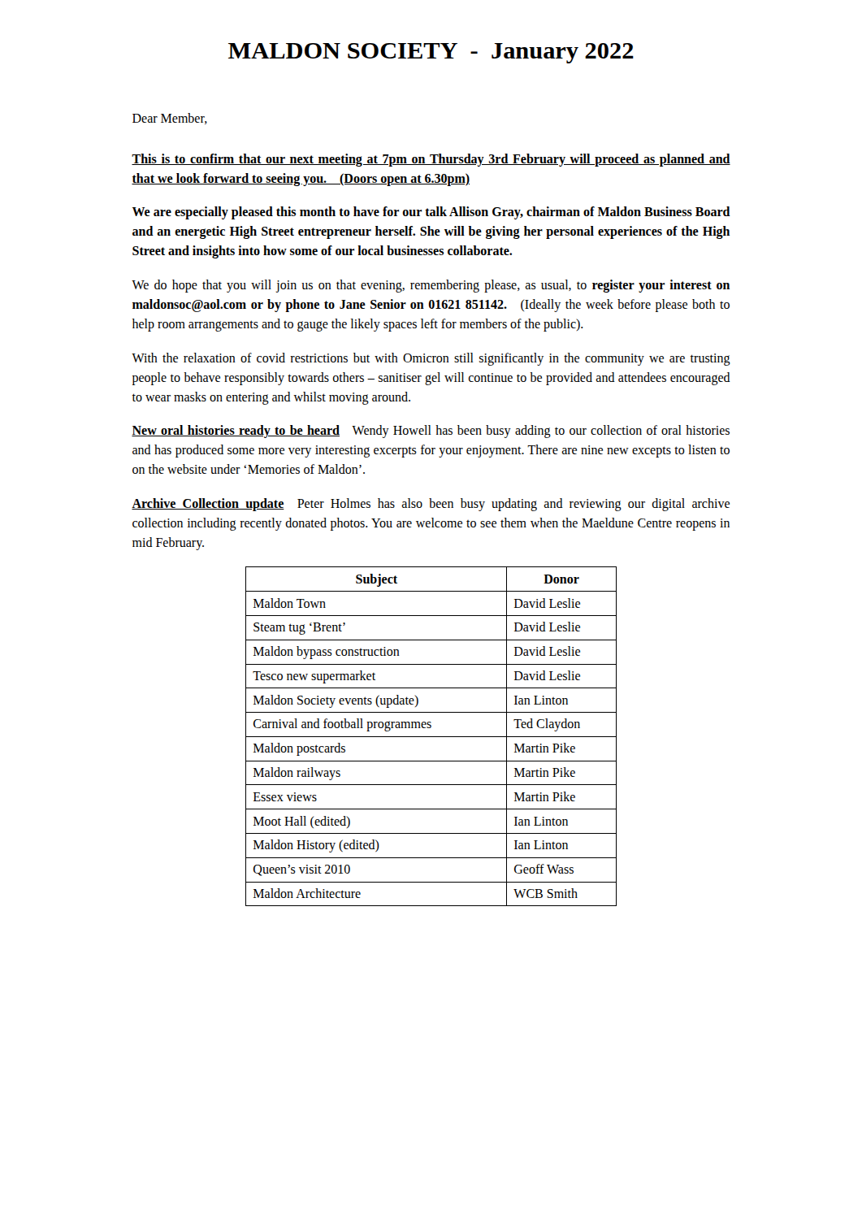MALDON SOCIETY - January 2022
Dear Member,
This is to confirm that our next meeting at 7pm on Thursday 3rd February will proceed as planned and that we look forward to seeing you. (Doors open at 6.30pm)
We are especially pleased this month to have for our talk Allison Gray, chairman of Maldon Business Board and an energetic High Street entrepreneur herself. She will be giving her personal experiences of the High Street and insights into how some of our local businesses collaborate.
We do hope that you will join us on that evening, remembering please, as usual, to register your interest on maldonsoc@aol.com or by phone to Jane Senior on 01621 851142. (Ideally the week before please both to help room arrangements and to gauge the likely spaces left for members of the public).
With the relaxation of covid restrictions but with Omicron still significantly in the community we are trusting people to behave responsibly towards others – sanitiser gel will continue to be provided and attendees encouraged to wear masks on entering and whilst moving around.
New oral histories ready to be heard Wendy Howell has been busy adding to our collection of oral histories and has produced some more very interesting excerpts for your enjoyment. There are nine new excepts to listen to on the website under ‘Memories of Maldon’.
Archive Collection update Peter Holmes has also been busy updating and reviewing our digital archive collection including recently donated photos. You are welcome to see them when the Maeldune Centre reopens in mid February.
| Subject | Donor |
| --- | --- |
| Maldon Town | David Leslie |
| Steam tug ‘Brent’ | David Leslie |
| Maldon bypass construction | David Leslie |
| Tesco new supermarket | David Leslie |
| Maldon Society events (update) | Ian Linton |
| Carnival and football programmes | Ted Claydon |
| Maldon postcards | Martin Pike |
| Maldon railways | Martin Pike |
| Essex views | Martin Pike |
| Moot Hall (edited) | Ian Linton |
| Maldon History (edited) | Ian Linton |
| Queen’s visit 2010 | Geoff Wass |
| Maldon Architecture | WCB Smith |